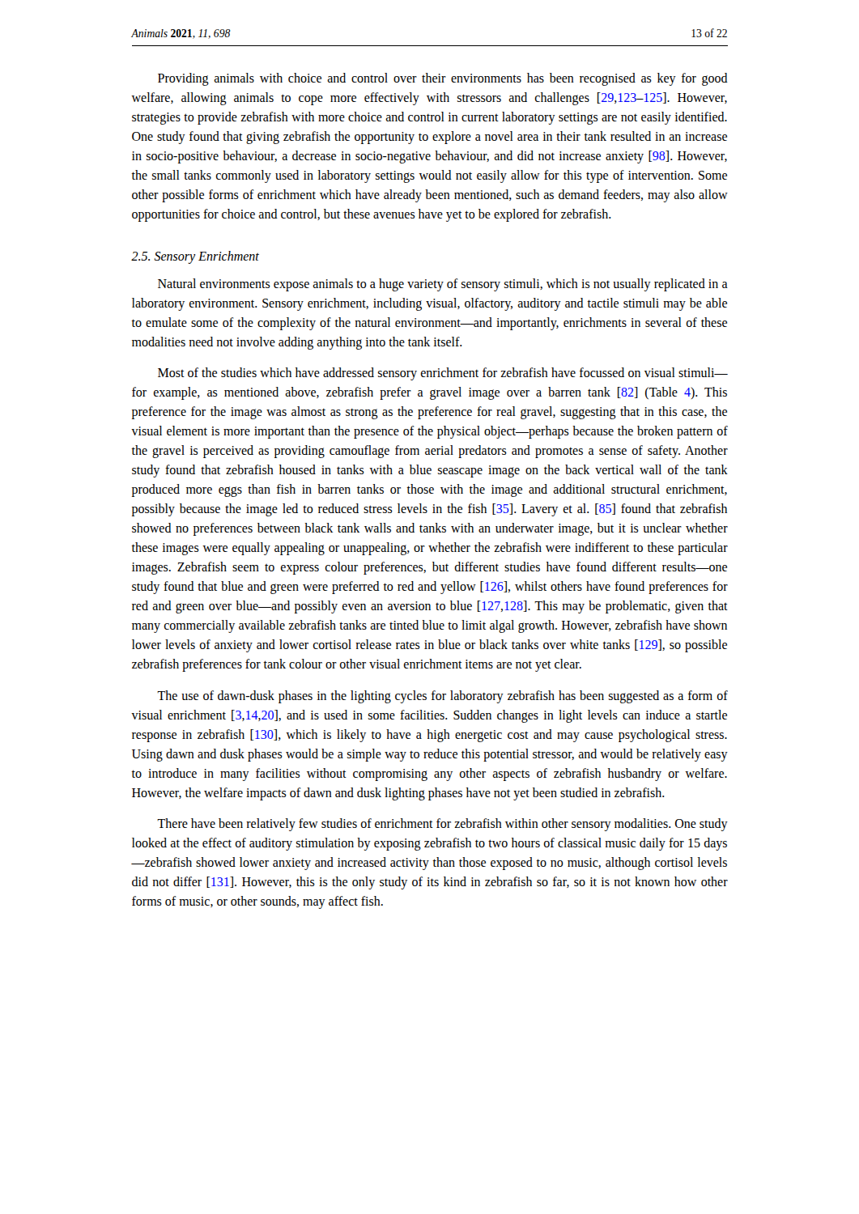Animals 2021, 11, 698 13 of 22
Providing animals with choice and control over their environments has been recognised as key for good welfare, allowing animals to cope more effectively with stressors and challenges [29,123–125]. However, strategies to provide zebrafish with more choice and control in current laboratory settings are not easily identified. One study found that giving zebrafish the opportunity to explore a novel area in their tank resulted in an increase in socio-positive behaviour, a decrease in socio-negative behaviour, and did not increase anxiety [98]. However, the small tanks commonly used in laboratory settings would not easily allow for this type of intervention. Some other possible forms of enrichment which have already been mentioned, such as demand feeders, may also allow opportunities for choice and control, but these avenues have yet to be explored for zebrafish.
2.5. Sensory Enrichment
Natural environments expose animals to a huge variety of sensory stimuli, which is not usually replicated in a laboratory environment. Sensory enrichment, including visual, olfactory, auditory and tactile stimuli may be able to emulate some of the complexity of the natural environment—and importantly, enrichments in several of these modalities need not involve adding anything into the tank itself.
Most of the studies which have addressed sensory enrichment for zebrafish have focussed on visual stimuli—for example, as mentioned above, zebrafish prefer a gravel image over a barren tank [82] (Table 4). This preference for the image was almost as strong as the preference for real gravel, suggesting that in this case, the visual element is more important than the presence of the physical object—perhaps because the broken pattern of the gravel is perceived as providing camouflage from aerial predators and promotes a sense of safety. Another study found that zebrafish housed in tanks with a blue seascape image on the back vertical wall of the tank produced more eggs than fish in barren tanks or those with the image and additional structural enrichment, possibly because the image led to reduced stress levels in the fish [35]. Lavery et al. [85] found that zebrafish showed no preferences between black tank walls and tanks with an underwater image, but it is unclear whether these images were equally appealing or unappealing, or whether the zebrafish were indifferent to these particular images. Zebrafish seem to express colour preferences, but different studies have found different results—one study found that blue and green were preferred to red and yellow [126], whilst others have found preferences for red and green over blue—and possibly even an aversion to blue [127,128]. This may be problematic, given that many commercially available zebrafish tanks are tinted blue to limit algal growth. However, zebrafish have shown lower levels of anxiety and lower cortisol release rates in blue or black tanks over white tanks [129], so possible zebrafish preferences for tank colour or other visual enrichment items are not yet clear.
The use of dawn-dusk phases in the lighting cycles for laboratory zebrafish has been suggested as a form of visual enrichment [3,14,20], and is used in some facilities. Sudden changes in light levels can induce a startle response in zebrafish [130], which is likely to have a high energetic cost and may cause psychological stress. Using dawn and dusk phases would be a simple way to reduce this potential stressor, and would be relatively easy to introduce in many facilities without compromising any other aspects of zebrafish husbandry or welfare. However, the welfare impacts of dawn and dusk lighting phases have not yet been studied in zebrafish.
There have been relatively few studies of enrichment for zebrafish within other sensory modalities. One study looked at the effect of auditory stimulation by exposing zebrafish to two hours of classical music daily for 15 days—zebrafish showed lower anxiety and increased activity than those exposed to no music, although cortisol levels did not differ [131]. However, this is the only study of its kind in zebrafish so far, so it is not known how other forms of music, or other sounds, may affect fish.